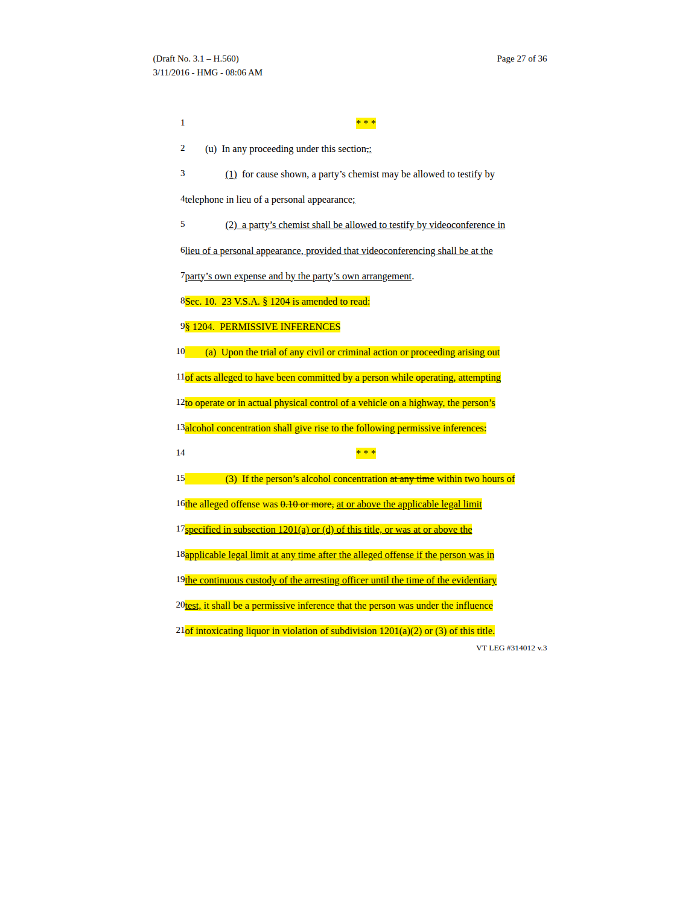(Draft No. 3.1 – H.560)
3/11/2016 - HMG - 08:06 AM
Page 27 of 36
| 1 | * * * |
| 2 | (u) In any proceeding under this section , : |
| 3 | (1) for cause shown, a party’s chemist may be allowed to testify by |
| 4 | telephone in lieu of a personal appearance ; |
| 5 | (2) a party’s chemist shall be allowed to testify by videoconference in |
| 6 | lieu of a personal appearance, provided that videoconferencing shall be at the |
| 7 | party’s own expense and by the party’s own arrangement . |
| 8 | Sec. 10. 23 V.S.A. § 1204 is amended to read: |
| 9 | § 1204. PERMISSIVE INFERENCES |
| 10 | (a) Upon the trial of any civil or criminal action or proceeding arising out |
| 11 | of acts alleged to have been committed by a person while operating, attempting |
| 12 | to operate or in actual physical control of a vehicle on a highway, the person’s |
| 13 | alcohol concentration shall give rise to the following permissive inferences: |
| 14 | * * * |
| 15 | (3) If the person’s alcohol concentration at any time within two hours of |
| 16 | the alleged offense was 0.10 or more, at or above the applicable legal limit |
| 17 | specified in subsection 1201(a) or (d) of this title, or was at or above the |
| 18 | applicable legal limit at any time after the alleged offense if the person was in |
| 19 | the continuous custody of the arresting officer until the time of the evidentiary |
| 20 | test, it shall be a permissive inference that the person was under the influence |
| 21 | of intoxicating liquor in violation of subdivision 1201(a)(2) or (3) of this title. |
VT LEG #314012 v.3